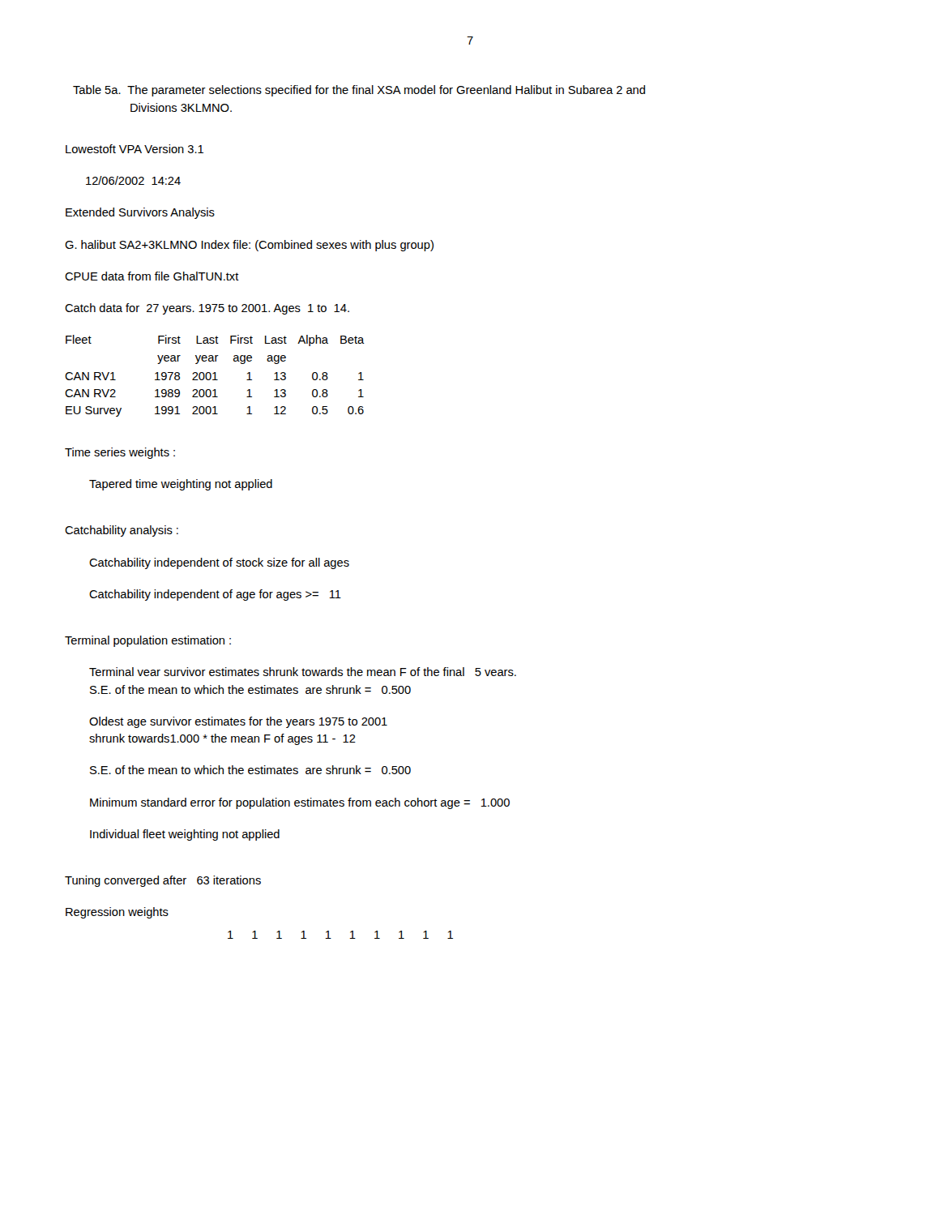7
Table 5a. The parameter selections specified for the final XSA model for Greenland Halibut in Subarea 2 and Divisions 3KLMNO.
Lowestoft VPA Version 3.1
12/06/2002 14:24
Extended Survivors Analysis
G. halibut SA2+3KLMNO Index file: (Combined sexes with plus group)
CPUE data from file GhalTUN.txt
Catch data for 27 years. 1975 to 2001. Ages 1 to 14.
| Fleet | First | Last | First | Last | Alpha | Beta |
| --- | --- | --- | --- | --- | --- | --- |
| | year | year | age | age | | |
| CAN RV1 | 1978 | 2001 | 1 | 13 | 0.8 | 1 |
| CAN RV2 | 1989 | 2001 | 1 | 13 | 0.8 | 1 |
| EU Survey | 1991 | 2001 | 1 | 12 | 0.5 | 0.6 |
Time series weights :
Tapered time weighting not applied
Catchability analysis :
Catchability independent of stock size for all ages
Catchability independent of age for ages >= 11
Terminal population estimation :
Terminal vear survivor estimates shrunk towards the mean F of the final 5 vears.
S.E. of the mean to which the estimates are shrunk = 0.500
Oldest age survivor estimates for the years 1975 to 2001
shrunk towards1.000 * the mean F of ages 11 - 12
S.E. of the mean to which the estimates are shrunk = 0.500
Minimum standard error for population estimates from each cohort age = 1.000
Individual fleet weighting not applied
Tuning converged after 63 iterations
Regression weights
| 1 | 1 | 1 | 1 | 1 | 1 | 1 | 1 | 1 | 1 |